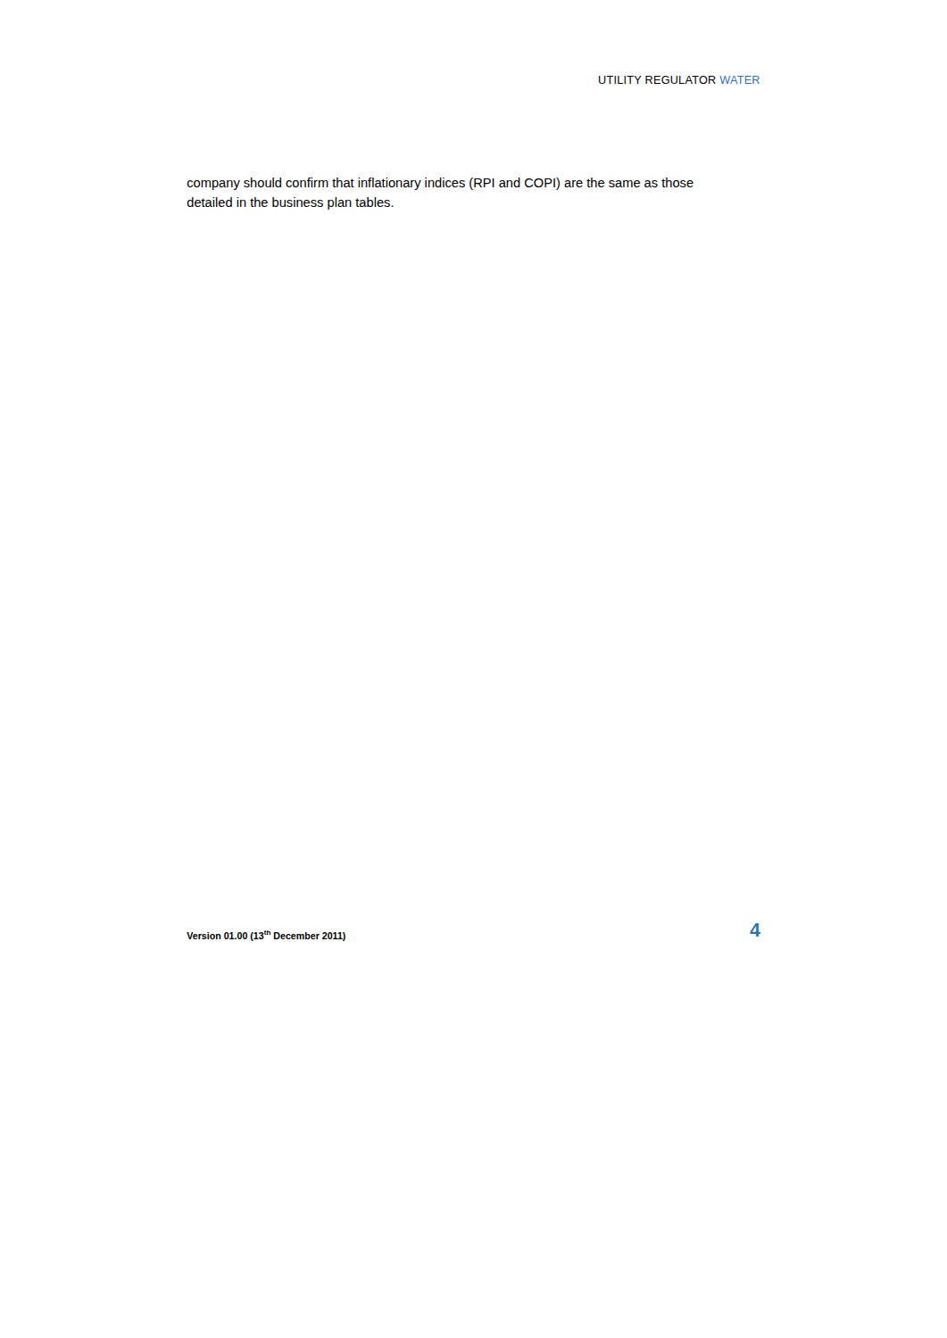UTILITY REGULATOR WATER
company should confirm that inflationary indices (RPI and COPI) are the same as those detailed in the business plan tables.
Version 01.00 (13th December 2011)
4